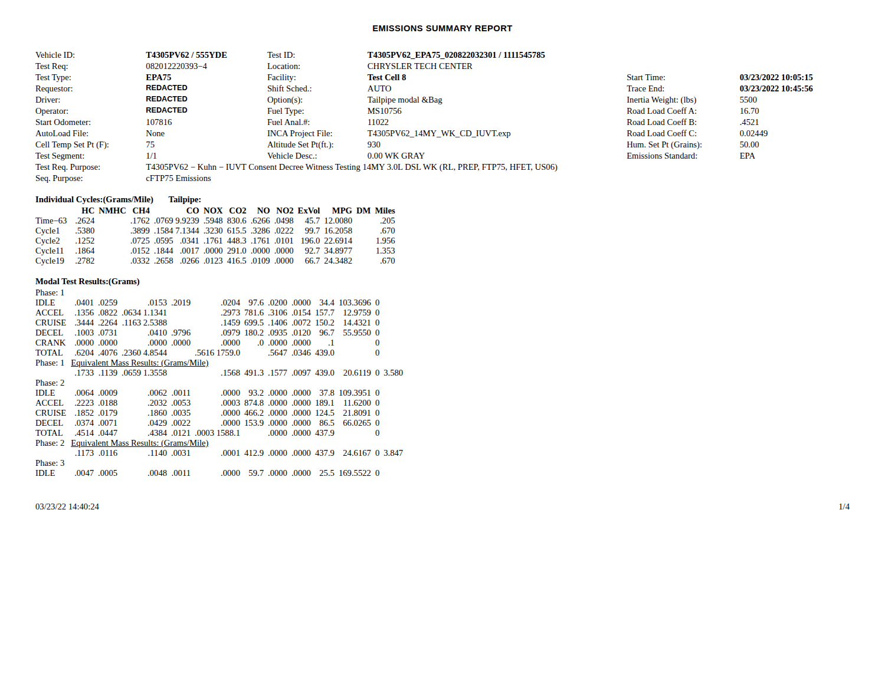EMISSIONS SUMMARY REPORT
| Vehicle ID: | T4305PV62 / 555YDE | Test ID: | T4305PV62_EPA75_020822032301 / 1111545785 | | |
| Test Req: | 082012220393−4 | Location: | CHRYSLER TECH CENTER | | |
| Test Type: | EPA75 | Facility: | Test Cell 8 | | Start Time: | 03/23/2022 10:05:15 |
| Requestor: | REDACTED | Shift Sched.: | AUTO | | Trace End: | 03/23/2022 10:45:56 |
| Driver: | REDACTED | Option(s): | Tailpipe modal &Bag | | Inertia Weight: (lbs) | 5500 |
| Operator: | REDACTED | Fuel Type: | MS10756 | | Road Load Coeff A: | 16.70 |
| Start Odometer: | 107816 | Fuel Anal.#: | 11022 | | Road Load Coeff B: | .4521 |
| AutoLoad File: | None | INCA Project File: | T4305PV62_14MY_WK_CD_IUVT.exp | Road Load Coeff C: | 0.02449 |
| Cell Temp Set Pt (F): | 75 | Altitude Set Pt(ft.): | 930 | | Hum. Set Pt (Grains): | 50.00 |
| Test Segment: | 1/1 | Vehicle Desc.: | 0.00 WK GRAY | | Emissions Standard: | EPA |
| Test Req. Purpose: | T4305PV62 − Kuhn − IUVT Consent Decree Witness Testing 14MY 3.0L DSL WK (RL, PREP, FTP75, HFET, US06) |
| Seq. Purpose: | cFTP75 Emissions |
Individual Cycles:(Grams/Mile) Tailpipe:
| | HC | NMHC | CH4 | CO | NOX | CO2 | NO | NO2 | ExVol | MPG | DM | Miles |
| --- | --- | --- | --- | --- | --- | --- | --- | --- | --- | --- | --- | --- |
| Time−63 | .2624 | | .1762 | .0769 9.9239 | .5948 | 830.6 | .6266 | .0498 | 45.7 | 12.0080 | | .205 |
| Cycle1 | .5380 | | .3899 | .1584 7.1344 | .3230 | 615.5 | .3286 | .0222 | 99.7 | 16.2058 | | .670 |
| Cycle2 | .1252 | | .0725 | .0595 .0341 | .1761 | 448.3 | .1761 | .0101 | 196.0 | 22.6914 | | 1.956 |
| Cycle11 | .1864 | | .0152 | .1844 .0017 | .0000 | 291.0 | .0000 | .0000 | 92.7 | 34.8977 | | 1.353 |
| Cycle19 | .2782 | | .0332 | .2658 .0266 | .0123 | 416.5 | .0109 | .0000 | 66.7 | 24.3482 | | .670 |
Modal Test Results:(Grams)
| Phase: 1 |
| IDLE | .0401 | .0259 | .0153 | .2019 | .0204 | 97.6 | .0200 | .0000 | 34.4 | 103.3696 | 0 | |
| ACCEL | .1356 | .0822 | .0634 1.1341 | | .2973 | 781.6 | .3106 | .0154 | 157.7 | 12.9759 | 0 | |
| CRUISE | .3444 | .2264 | .1163 2.5388 | | .1459 | 699.5 | .1406 | .0072 | 150.2 | 14.4321 | 0 | |
| DECEL | .1003 | .0731 | .0410 | .9796 | .0979 | 180.2 | .0935 | .0120 | 96.7 | 55.9550 | 0 | |
| CRANK | .0000 | .0000 | .0000 | .0000 | .0000 | .0 | .0000 | .0000 | .1 | | 0 | |
| TOTAL | .6204 | .4076 | .2360 4.8544 | | .5616 1759.0 | | .5647 | .0346 | 439.0 | | 0 | |
| Phase: 1 Equivalent Mass Results: (Grams/Mile) |
| | .1733 | .1139 | .0659 1.3558 | | .1568 | 491.3 | .1577 | .0097 | 439.0 | 20.6119 | 0 | 3.580 |
| Phase: 2 |
| IDLE | .0064 | .0009 | .0062 | .0011 | .0000 | 93.2 | .0000 | .0000 | 37.8 | 109.3951 | 0 | |
| ACCEL | .2223 | .0188 | .2032 | .0053 | .0003 | 874.8 | .0000 | .0000 | 189.1 | 11.6200 | 0 | |
| CRUISE | .1852 | .0179 | .1860 | .0035 | .0000 | 466.2 | .0000 | .0000 | 124.5 | 21.8091 | 0 | |
| DECEL | .0374 | .0071 | .0429 | .0022 | .0000 | 153.9 | .0000 | .0000 | 86.5 | 66.0265 | 0 | |
| TOTAL | .4514 | .0447 | .4384 | .0121 | .0003 1588.1 | | .0000 | .0000 | 437.9 | | 0 | |
| Phase: 2 Equivalent Mass Results: (Grams/Mile) |
| | .1173 | .0116 | .1140 | .0031 | .0001 | 412.9 | .0000 | .0000 | 437.9 | 24.6167 | 0 | 3.847 |
| Phase: 3 |
| IDLE | .0047 | .0005 | .0048 | .0011 | .0000 | 59.7 | .0000 | .0000 | 25.5 | 169.5522 | 0 | |
03/23/22 14:40:24 1/4